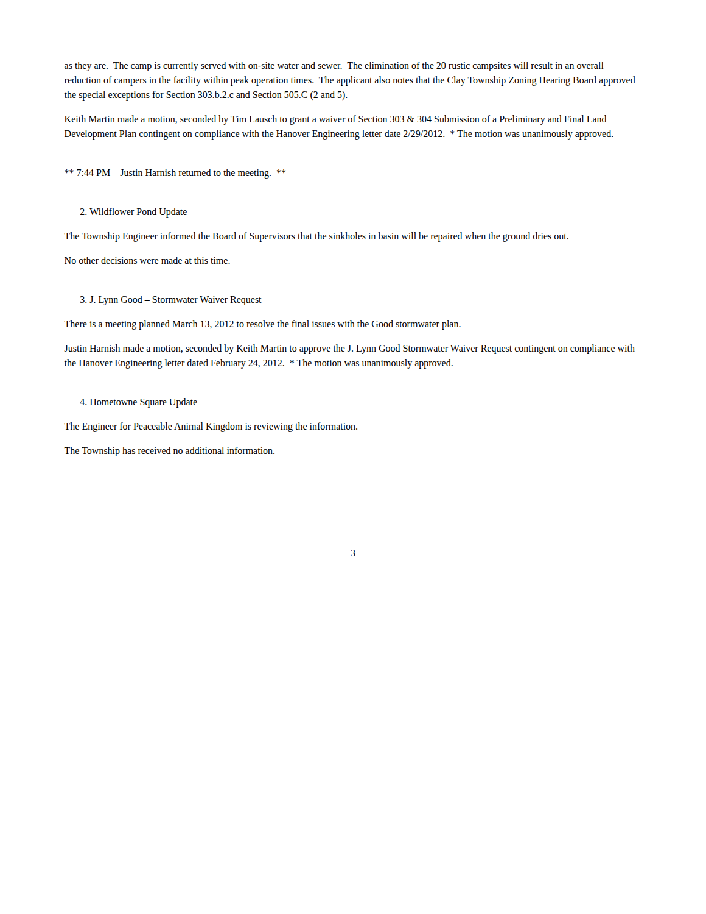as they are. The camp is currently served with on-site water and sewer. The elimination of the 20 rustic campsites will result in an overall reduction of campers in the facility within peak operation times. The applicant also notes that the Clay Township Zoning Hearing Board approved the special exceptions for Section 303.b.2.c and Section 505.C (2 and 5).
Keith Martin made a motion, seconded by Tim Lausch to grant a waiver of Section 303 & 304 Submission of a Preliminary and Final Land Development Plan contingent on compliance with the Hanover Engineering letter date 2/29/2012. * The motion was unanimously approved.
** 7:44 PM – Justin Harnish returned to the meeting. **
Wildflower Pond Update
The Township Engineer informed the Board of Supervisors that the sinkholes in basin will be repaired when the ground dries out.
No other decisions were made at this time.
J. Lynn Good – Stormwater Waiver Request
There is a meeting planned March 13, 2012 to resolve the final issues with the Good stormwater plan.
Justin Harnish made a motion, seconded by Keith Martin to approve the J. Lynn Good Stormwater Waiver Request contingent on compliance with the Hanover Engineering letter dated February 24, 2012. * The motion was unanimously approved.
Hometowne Square Update
The Engineer for Peaceable Animal Kingdom is reviewing the information.
The Township has received no additional information.
3